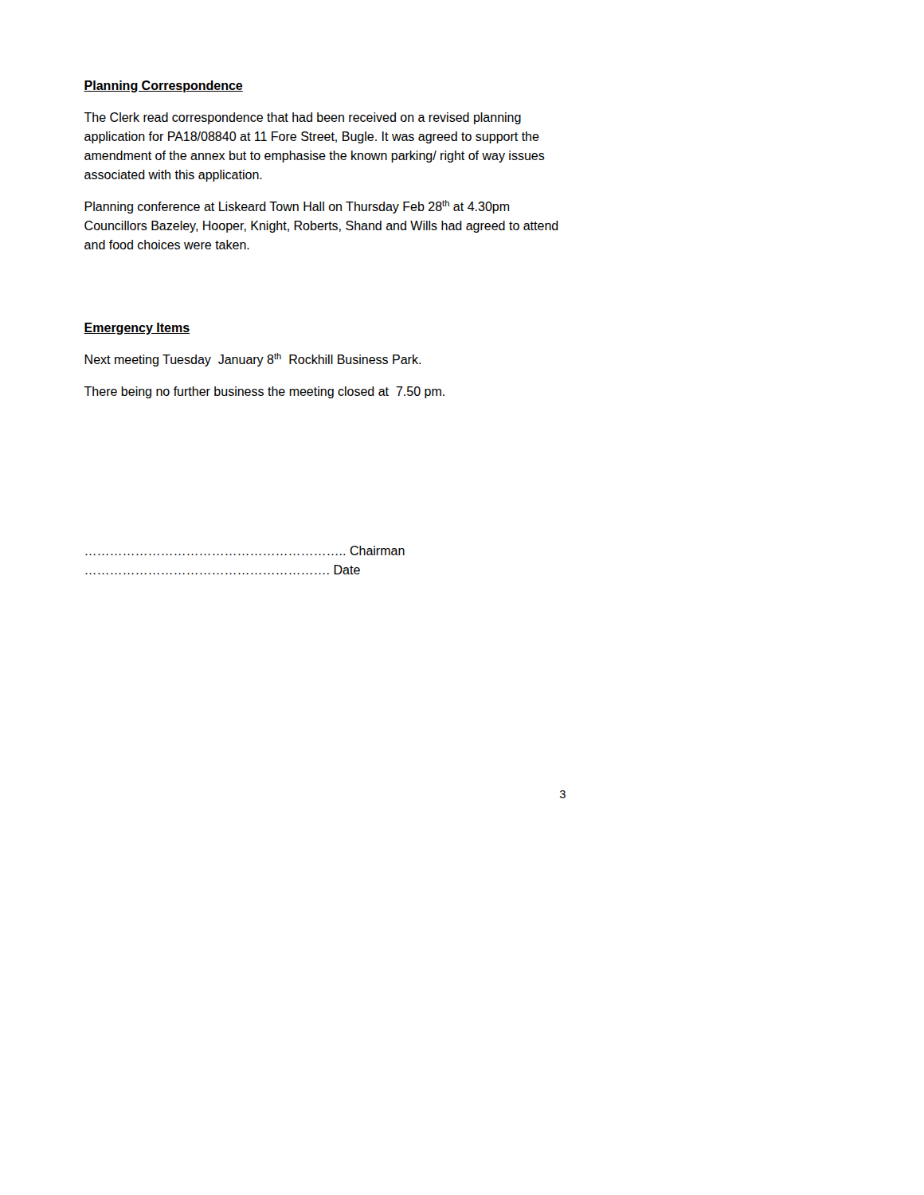Planning Correspondence
The Clerk read correspondence that had been received on a revised planning application for PA18/08840 at 11 Fore Street, Bugle. It was agreed to support the amendment of the annex but to emphasise the known parking/ right of way issues associated with this application.
Planning conference at Liskeard Town Hall on Thursday Feb 28th at 4.30pm Councillors Bazeley, Hooper, Knight, Roberts, Shand and Wills had agreed to attend and food choices were taken.
Emergency Items
Next meeting Tuesday January 8th Rockhill Business Park.
There being no further business the meeting closed at 7.50 pm.
…………………………………………………….. Chairman …………………………………………………. Date
3